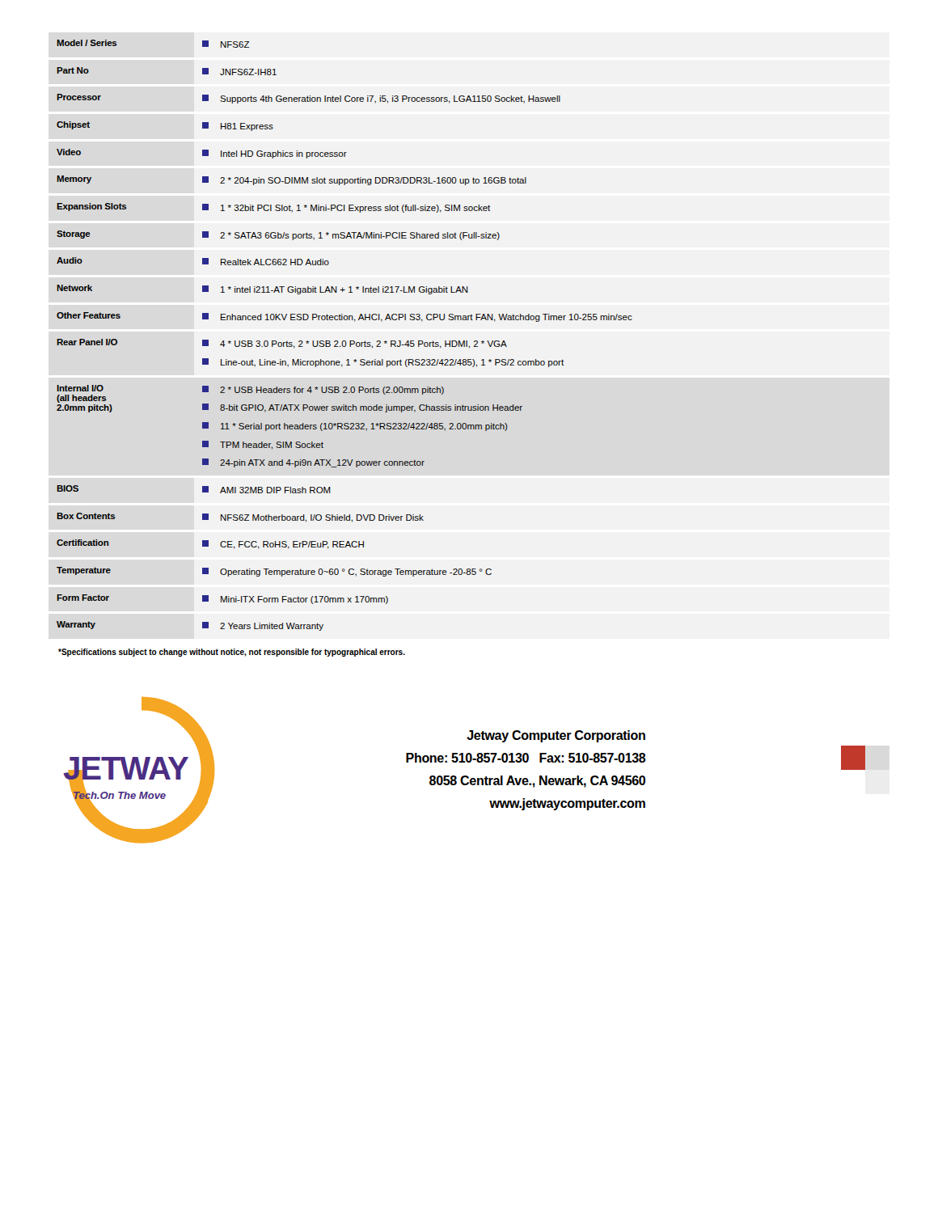| Model / Series | NFS6Z |
| Part No | JNFS6Z-IH81 |
| Processor | Supports 4th Generation Intel Core i7, i5, i3 Processors, LGA1150 Socket, Haswell |
| Chipset | H81 Express |
| Video | Intel HD Graphics in processor |
| Memory | 2 * 204-pin SO-DIMM slot supporting DDR3/DDR3L-1600 up to 16GB total |
| Expansion Slots | 1 * 32bit PCI Slot, 1 * Mini-PCI Express slot (full-size), SIM socket |
| Storage | 2 * SATA3 6Gb/s ports, 1 * mSATA/Mini-PCIE Shared slot (Full-size) |
| Audio | Realtek ALC662 HD Audio |
| Network | 1 * intel i211-AT Gigabit LAN + 1 * Intel i217-LM Gigabit LAN |
| Other Features | Enhanced 10KV ESD Protection, AHCI, ACPI S3, CPU Smart FAN, Watchdog Timer 10-255 min/sec |
| Rear Panel I/O | 4 * USB 3.0 Ports, 2 * USB 2.0 Ports, 2 * RJ-45 Ports, HDMI, 2 * VGA Line-out, Line-in, Microphone, 1 * Serial port (RS232/422/485), 1 * PS/2 combo port |
| Internal I/O (all headers 2.0mm pitch) | 2 * USB Headers for 4 * USB 2.0 Ports (2.00mm pitch) 8-bit GPIO, AT/ATX Power switch mode jumper, Chassis intrusion Header 11 * Serial port headers (10*RS232, 1*RS232/422/485, 2.00mm pitch) TPM header, SIM Socket 24-pin ATX and 4-pi9n ATX_12V power connector |
| BIOS | AMI 32MB DIP Flash ROM |
| Box Contents | NFS6Z Motherboard, I/O Shield, DVD Driver Disk |
| Certification | CE, FCC, RoHS, ErP/EuP, REACH |
| Temperature | Operating Temperature 0~60 ° C, Storage Temperature -20-85 ° C |
| Form Factor | Mini-ITX Form Factor (170mm x 170mm) |
| Warranty | 2 Years Limited Warranty |
*Specifications subject to change without notice, not responsible for typographical errors.
JETWAY Tech.On The Move
Jetway Computer Corporation
Phone: 510-857-0130 Fax: 510-857-0138
8058 Central Ave., Newark, CA 94560
www.jetwaycomputer.com